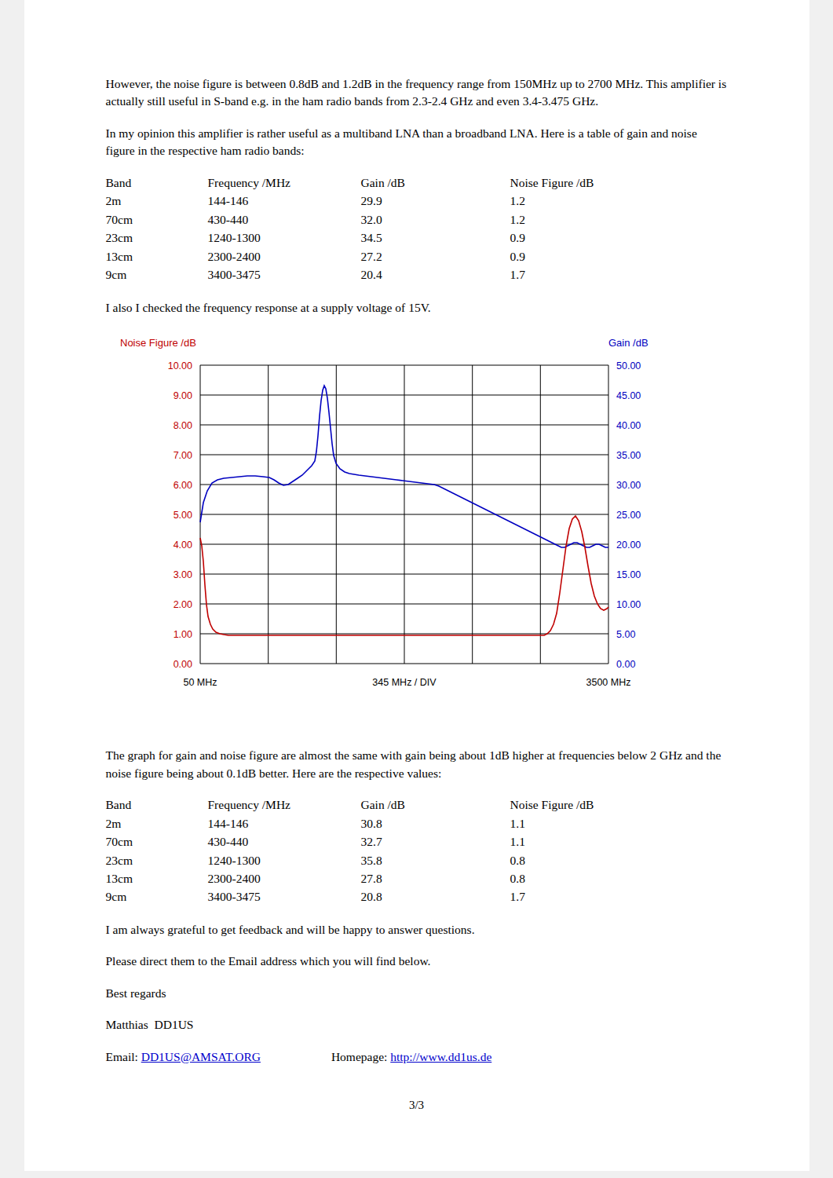However, the noise figure is between 0.8dB and 1.2dB in the frequency range from 150MHz up to 2700 MHz. This amplifier is actually still useful in S-band e.g. in the ham radio bands from 2.3-2.4 GHz and even 3.4-3.475 GHz.
In my opinion this amplifier is rather useful as a multiband LNA than a broadband LNA. Here is a table of gain and noise figure in the respective ham radio bands:
| Band | Frequency /MHz | Gain /dB | Noise Figure /dB |
| 2m | 144-146 | 29.9 | 1.2 |
| 70cm | 430-440 | 32.0 | 1.2 |
| 23cm | 1240-1300 | 34.5 | 0.9 |
| 13cm | 2300-2400 | 27.2 | 0.9 |
| 9cm | 3400-3475 | 20.4 | 1.7 |
I also I checked the frequency response at a supply voltage of 15V.
Noise Figure /dB Gain /dB 10.00 9.00 8.00 7.00 6.00 5.00 4.00 3.00 2.00 1.00 0.00 50.00 45.00 40.00 35.00 30.00 25.00 20.00 15.00 10.00 5.00 0.00 50 MHz 345 MHz / DIV 3500 MHz
The graph for gain and noise figure are almost the same with gain being about 1dB higher at frequencies below 2 GHz and the noise figure being about 0.1dB better. Here are the respective values:
| Band | Frequency /MHz | Gain /dB | Noise Figure /dB |
| 2m | 144-146 | 30.8 | 1.1 |
| 70cm | 430-440 | 32.7 | 1.1 |
| 23cm | 1240-1300 | 35.8 | 0.8 |
| 13cm | 2300-2400 | 27.8 | 0.8 |
| 9cm | 3400-3475 | 20.8 | 1.7 |
I am always grateful to get feedback and will be happy to answer questions.
Please direct them to the Email address which you will find below.
Best regards
Matthias DD1US
Email: DD1US@AMSAT.ORG Homepage: http://www.dd1us.de
3/3